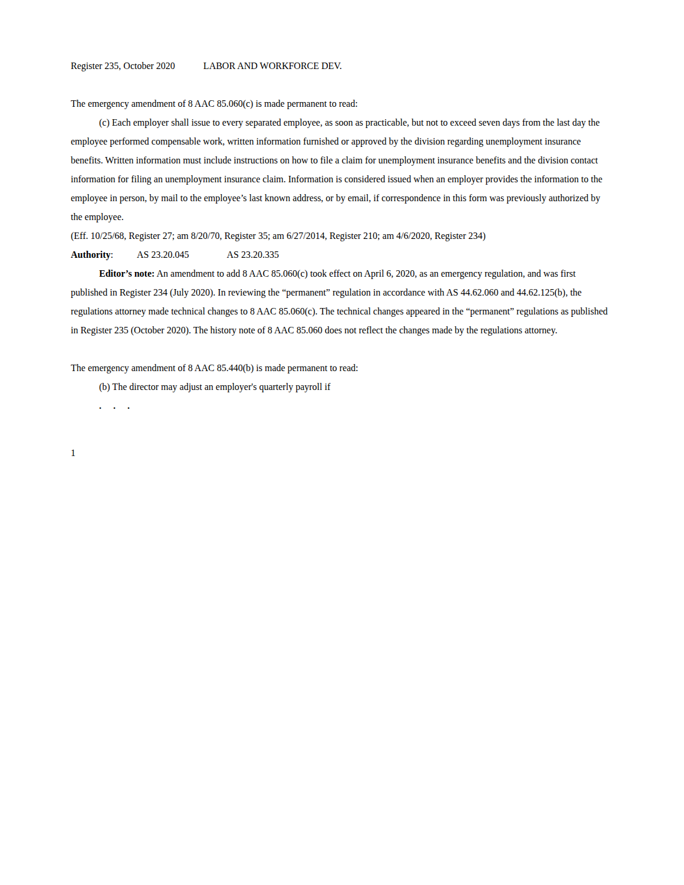Register 235, October 2020 LABOR AND WORKFORCE DEV.
The emergency amendment of 8 AAC 85.060(c) is made permanent to read:
(c) Each employer shall issue to every separated employee, as soon as practicable, but not to exceed seven days from the last day the employee performed compensable work, written information furnished or approved by the division regarding unemployment insurance benefits. Written information must include instructions on how to file a claim for unemployment insurance benefits and the division contact information for filing an unemployment insurance claim. Information is considered issued when an employer provides the information to the employee in person, by mail to the employee’s last known address, or by email, if correspondence in this form was previously authorized by the employee.
(Eff. 10/25/68, Register 27; am 8/20/70, Register 35; am 6/27/2014, Register 210; am 4/6/2020, Register 234)
Authority: AS 23.20.045 AS 23.20.335
Editor’s note: An amendment to add 8 AAC 85.060(c) took effect on April 6, 2020, as an emergency regulation, and was first published in Register 234 (July 2020). In reviewing the “permanent” regulation in accordance with AS 44.62.060 and 44.62.125(b), the regulations attorney made technical changes to 8 AAC 85.060(c). The technical changes appeared in the “permanent” regulations as published in Register 235 (October 2020). The history note of 8 AAC 85.060 does not reflect the changes made by the regulations attorney.
The emergency amendment of 8 AAC 85.440(b) is made permanent to read:
(b) The director may adjust an employer's quarterly payroll if
. . .
1